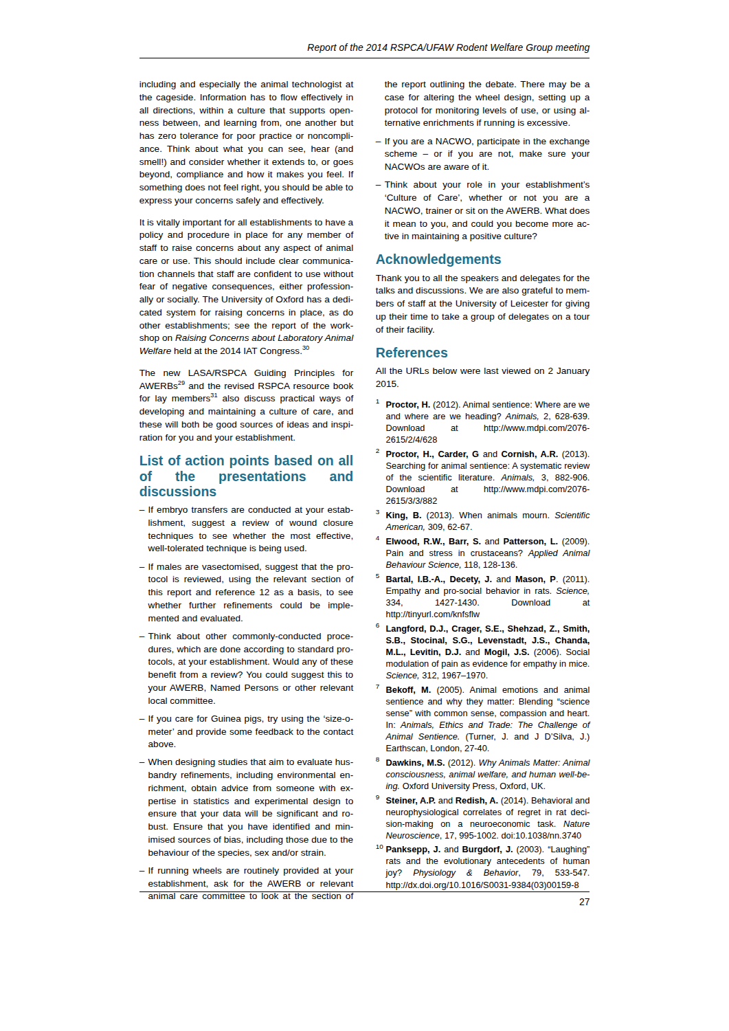Report of the 2014 RSPCA/UFAW Rodent Welfare Group meeting
including and especially the animal technologist at the cageside. Information has to flow effectively in all directions, within a culture that supports openness between, and learning from, one another but has zero tolerance for poor practice or noncompliance. Think about what you can see, hear (and smell!) and consider whether it extends to, or goes beyond, compliance and how it makes you feel. If something does not feel right, you should be able to express your concerns safely and effectively.
It is vitally important for all establishments to have a policy and procedure in place for any member of staff to raise concerns about any aspect of animal care or use. This should include clear communication channels that staff are confident to use without fear of negative consequences, either professionally or socially. The University of Oxford has a dedicated system for raising concerns in place, as do other establishments; see the report of the workshop on Raising Concerns about Laboratory Animal Welfare held at the 2014 IAT Congress.30
The new LASA/RSPCA Guiding Principles for AWERBs29 and the revised RSPCA resource book for lay members31 also discuss practical ways of developing and maintaining a culture of care, and these will both be good sources of ideas and inspiration for you and your establishment.
List of action points based on all of the presentations and discussions
If embryo transfers are conducted at your establishment, suggest a review of wound closure techniques to see whether the most effective, well-tolerated technique is being used.
If males are vasectomised, suggest that the protocol is reviewed, using the relevant section of this report and reference 12 as a basis, to see whether further refinements could be implemented and evaluated.
Think about other commonly-conducted procedures, which are done according to standard protocols, at your establishment. Would any of these benefit from a review? You could suggest this to your AWERB, Named Persons or other relevant local committee.
If you care for Guinea pigs, try using the ‘size-o-meter’ and provide some feedback to the contact above.
When designing studies that aim to evaluate husbandry refinements, including environmental enrichment, obtain advice from someone with expertise in statistics and experimental design to ensure that your data will be significant and robust. Ensure that you have identified and minimised sources of bias, including those due to the behaviour of the species, sex and/or strain.
If running wheels are routinely provided at your establishment, ask for the AWERB or relevant animal care committee to look at the section of the report outlining the debate. There may be a case for altering the wheel design, setting up a protocol for monitoring levels of use, or using alternative enrichments if running is excessive.
If you are a NACWO, participate in the exchange scheme – or if you are not, make sure your NACWOs are aware of it.
Think about your role in your establishment’s ‘Culture of Care’, whether or not you are a NACWO, trainer or sit on the AWERB. What does it mean to you, and could you become more active in maintaining a positive culture?
Acknowledgements
Thank you to all the speakers and delegates for the talks and discussions. We are also grateful to members of staff at the University of Leicester for giving up their time to take a group of delegates on a tour of their facility.
References
All the URLs below were last viewed on 2 January 2015.
Proctor, H. (2012). Animal sentience: Where are we and where are we heading? Animals, 2, 628-639. Download at http://www.mdpi.com/2076-2615/2/4/628
Proctor, H., Carder, G and Cornish, A.R. (2013). Searching for animal sentience: A systematic review of the scientific literature. Animals, 3, 882-906. Download at http://www.mdpi.com/2076-2615/3/3/882
King, B. (2013). When animals mourn. Scientific American, 309, 62-67.
Elwood, R.W., Barr, S. and Patterson, L. (2009). Pain and stress in crustaceans? Applied Animal Behaviour Science, 118, 128-136.
Bartal, I.B.-A., Decety, J. and Mason, P. (2011). Empathy and pro-social behavior in rats. Science, 334, 1427-1430. Download at http://tinyurl.com/knfsflw
Langford, D.J., Crager, S.E., Shehzad, Z., Smith, S.B., Stocinal, S.G., Levenstadt, J.S., Chanda, M.L., Levitin, D.J. and Mogil, J.S. (2006). Social modulation of pain as evidence for empathy in mice. Science, 312, 1967–1970.
Bekoff, M. (2005). Animal emotions and animal sentience and why they matter: Blending “science sense” with common sense, compassion and heart. In: Animals, Ethics and Trade: The Challenge of Animal Sentience. (Turner, J. and J D’Silva, J.) Earthscan, London, 27-40.
Dawkins, M.S. (2012). Why Animals Matter: Animal consciousness, animal welfare, and human well-being. Oxford University Press, Oxford, UK.
Steiner, A.P. and Redish, A. (2014). Behavioral and neurophysiological correlates of regret in rat decision-making on a neuroeconomic task. Nature Neuroscience, 17, 995-1002. doi:10.1038/nn.3740
Panksepp, J. and Burgdorf, J. (2003). “Laughing” rats and the evolutionary antecedents of human joy? Physiology & Behavior, 79, 533-547. http://dx.doi.org/10.1016/S0031-9384(03)00159-8
27